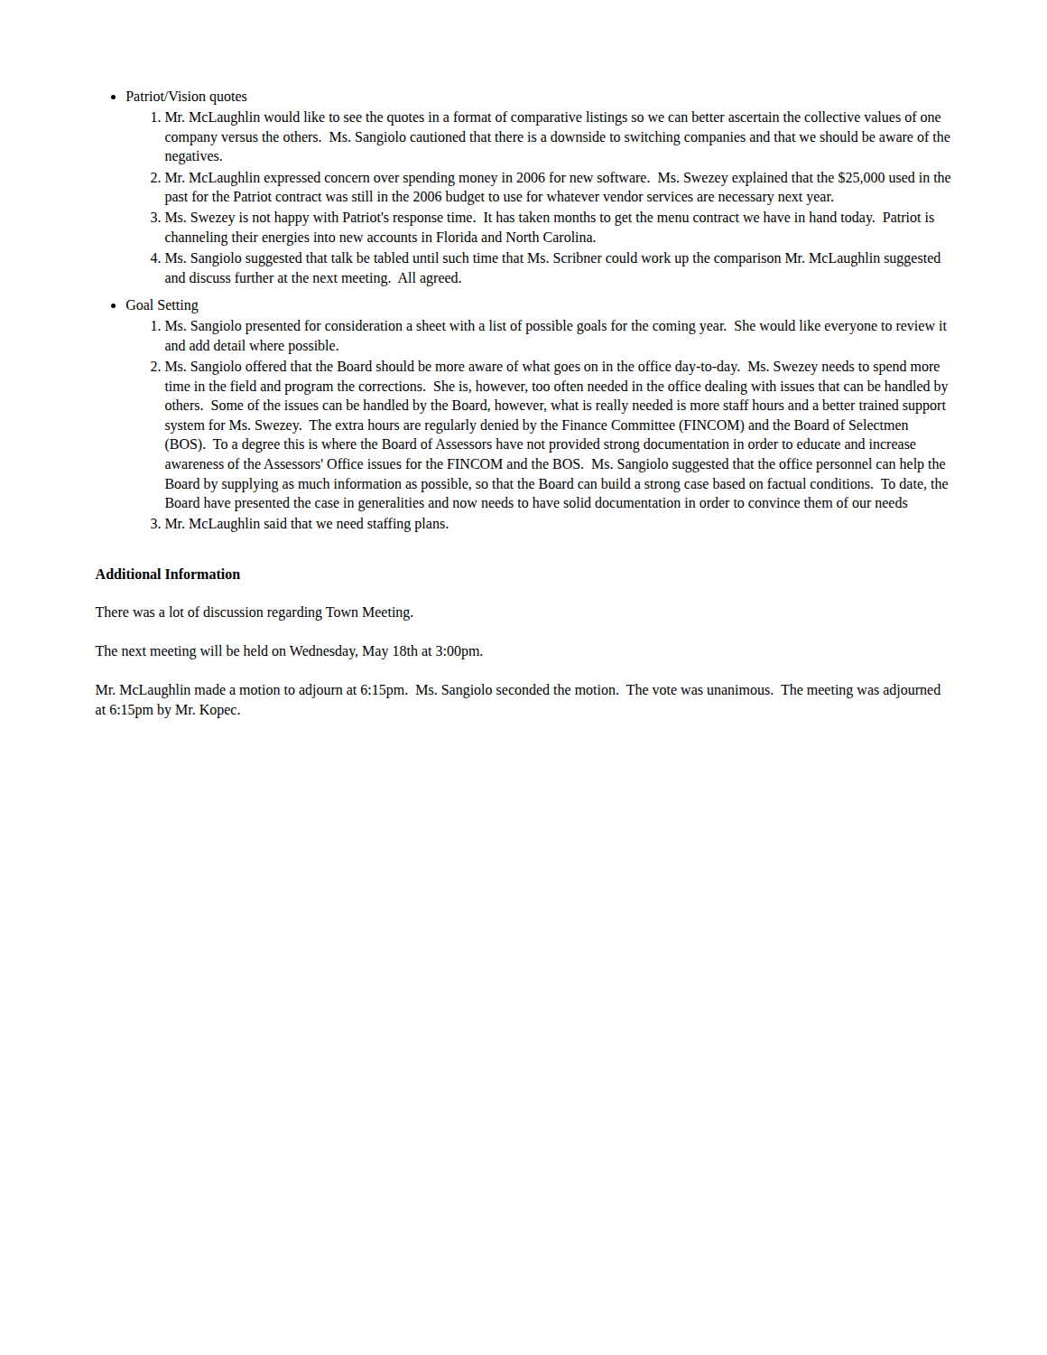Patriot/Vision quotes
Mr. McLaughlin would like to see the quotes in a format of comparative listings so we can better ascertain the collective values of one company versus the others. Ms. Sangiolo cautioned that there is a downside to switching companies and that we should be aware of the negatives.
Mr. McLaughlin expressed concern over spending money in 2006 for new software. Ms. Swezey explained that the $25,000 used in the past for the Patriot contract was still in the 2006 budget to use for whatever vendor services are necessary next year.
Ms. Swezey is not happy with Patriot's response time. It has taken months to get the menu contract we have in hand today. Patriot is channeling their energies into new accounts in Florida and North Carolina.
Ms. Sangiolo suggested that talk be tabled until such time that Ms. Scribner could work up the comparison Mr. McLaughlin suggested and discuss further at the next meeting. All agreed.
Goal Setting
Ms. Sangiolo presented for consideration a sheet with a list of possible goals for the coming year. She would like everyone to review it and add detail where possible.
Ms. Sangiolo offered that the Board should be more aware of what goes on in the office day-to-day. Ms. Swezey needs to spend more time in the field and program the corrections. She is, however, too often needed in the office dealing with issues that can be handled by others. Some of the issues can be handled by the Board, however, what is really needed is more staff hours and a better trained support system for Ms. Swezey. The extra hours are regularly denied by the Finance Committee (FINCOM) and the Board of Selectmen (BOS). To a degree this is where the Board of Assessors have not provided strong documentation in order to educate and increase awareness of the Assessors' Office issues for the FINCOM and the BOS. Ms. Sangiolo suggested that the office personnel can help the Board by supplying as much information as possible, so that the Board can build a strong case based on factual conditions. To date, the Board have presented the case in generalities and now needs to have solid documentation in order to convince them of our needs
Mr. McLaughlin said that we need staffing plans.
Additional Information
There was a lot of discussion regarding Town Meeting.
The next meeting will be held on Wednesday, May 18th at 3:00pm.
Mr. McLaughlin made a motion to adjourn at 6:15pm. Ms. Sangiolo seconded the motion. The vote was unanimous. The meeting was adjourned at 6:15pm by Mr. Kopec.